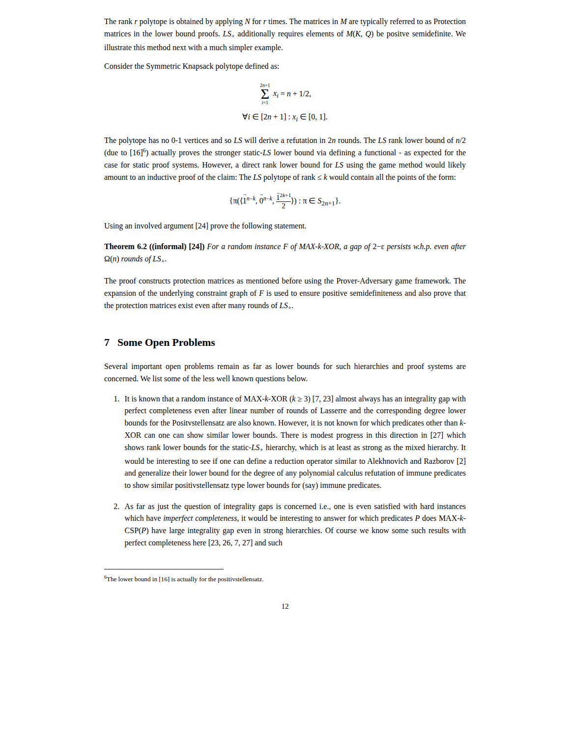The rank r polytope is obtained by applying N for r times. The matrices in M are typically referred to as Protection matrices in the lower bound proofs. LS+ additionally requires elements of M(K, Q) be positve semidefinite. We illustrate this method next with a much simpler example.
Consider the Symmetric Knapsack polytope defined as:
2n+1 Σ i=1 xi = n + 1/2,
∀i ∈ [2n + 1] : xi ∈ [0, 1].
The polytope has no 0-1 vertices and so LS will derive a refutation in 2n rounds. The LS rank lower bound of n/2 (due to [16]6) actually proves the stronger static-LS lower bound via defining a functional - as expected for the case for static proof systems. However, a direct rank lower bound for LS using the game method would likely amount to an inductive proof of the claim: The LS polytope of rank ≤ k would contain all the points of the form:
{π(⟨1n−k, 0n−k, 12k+12⟩) : π ∈ S2n+1}.
Using an involved argument [24] prove the following statement.
Theorem 6.2 ((informal) [24]) For a random instance F of MAX-k-XOR, a gap of 2−ε persists w.h.p. even after Ω(n) rounds of LS+.
The proof constructs protection matrices as mentioned before using the Prover-Adversary game framework. The expansion of the underlying constraint graph of F is used to ensure positive semidefiniteness and also prove that the protection matrices exist even after many rounds of LS+.
7 Some Open Problems
Several important open problems remain as far as lower bounds for such hierarchies and proof systems are concerned. We list some of the less well known questions below.
It is known that a random instance of MAX-k-XOR (k ≥ 3) [7, 23] almost always has an integrality gap with perfect completeness even after linear number of rounds of Lasserre and the corresponding degree lower bounds for the Positvstellensatz are also known. However, it is not known for which predicates other than k-XOR can one can show similar lower bounds. There is modest progress in this direction in [27] which shows rank lower bounds for the static-LS+ hierarchy, which is at least as strong as the mixed hierarchy. It would be interesting to see if one can define a reduction operator similar to Alekhnovich and Razborov [2] and generalize their lower bound for the degree of any polynomial calculus refutation of immune predicates to show similar positivstellensatz type lower bounds for (say) immune predicates.
As far as just the question of integrality gaps is concerned i.e., one is even satisfied with hard instances which have imperfect completeness, it would be interesting to answer for which predicates P does MAX-k-CSP(P) have large integrality gap even in strong hierarchies. Of course we know some such results with perfect completeness here [23, 26, 7, 27] and such
6The lower bound in [16] is actually for the positivstellensatz.
12